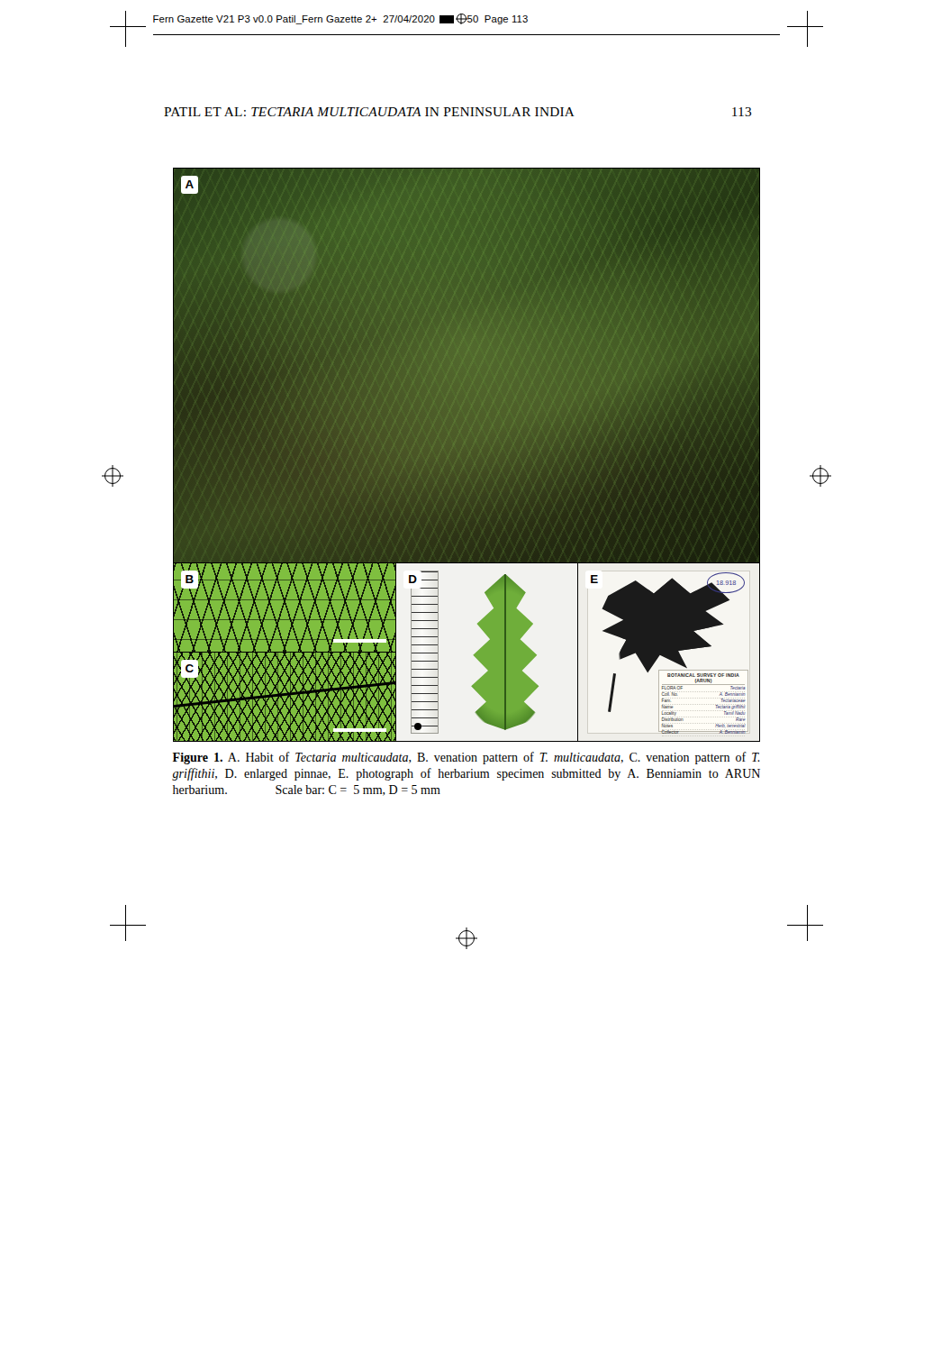Fern Gazette V21 P3 v0.0 Patil_Fern Gazette 2+ 27/04/2020 50 Page 113
PATIL ET AL: TECTARIA MULTICAUDATA IN PENINSULAR INDIA 113
A
B
C
D
E
18.918
BOTANICAL SURVEY OF INDIA
(ARUN)
FLORA OF Tectaria
Coll. No. A. Benniamin
Fam. Tectariaceae
Name Tectaria griffithii
Locality Tamil Nadu
Distribution Rare
Notes Herb, terrestrial
Collector A. Benniamin
Figure 1. A. Habit of Tectaria multicaudata, B. venation pattern of T. multicaudata, C. venation pattern of T. griffithii, D. enlarged pinnae, E. photograph of herbarium specimen submitted by A. Benniamin to ARUN herbarium.Scale bar: C = 5 mm, D = 5 mm